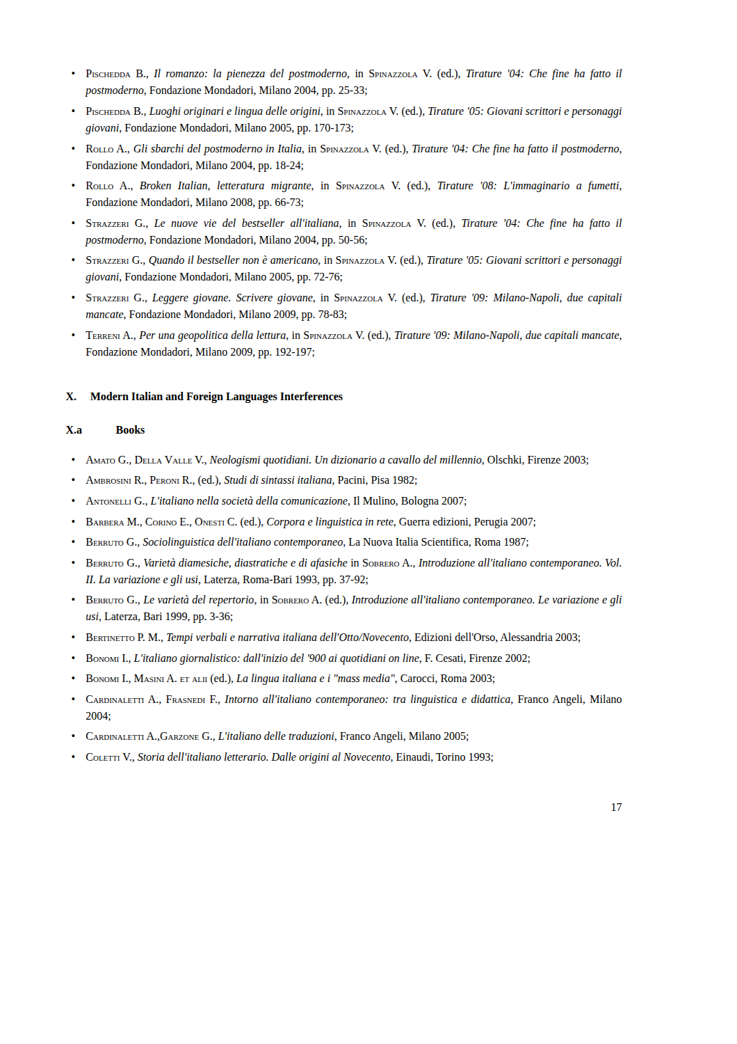Pischedda B., Il romanzo: la pienezza del postmoderno, in Spinazzola V. (ed.), Tirature '04: Che fine ha fatto il postmoderno, Fondazione Mondadori, Milano 2004, pp. 25-33;
Pischedda B., Luoghi originari e lingua delle origini, in Spinazzola V. (ed.), Tirature '05: Giovani scrittori e personaggi giovani, Fondazione Mondadori, Milano 2005, pp. 170-173;
Rollo A., Gli sbarchi del postmoderno in Italia, in Spinazzola V. (ed.), Tirature '04: Che fine ha fatto il postmoderno, Fondazione Mondadori, Milano 2004, pp. 18-24;
Rollo A., Broken Italian, letteratura migrante, in Spinazzola V. (ed.), Tirature '08: L'immaginario a fumetti, Fondazione Mondadori, Milano 2008, pp. 66-73;
Strazzeri G., Le nuove vie del bestseller all'italiana, in Spinazzola V. (ed.), Tirature '04: Che fine ha fatto il postmoderno, Fondazione Mondadori, Milano 2004, pp. 50-56;
Strazzeri G., Quando il bestseller non è americano, in Spinazzola V. (ed.), Tirature '05: Giovani scrittori e personaggi giovani, Fondazione Mondadori, Milano 2005, pp. 72-76;
Strazzeri G., Leggere giovane. Scrivere giovane, in Spinazzola V. (ed.), Tirature '09: Milano-Napoli, due capitali mancate, Fondazione Mondadori, Milano 2009, pp. 78-83;
Terreni A., Per una geopolitica della lettura, in Spinazzola V. (ed.), Tirature '09: Milano-Napoli, due capitali mancate, Fondazione Mondadori, Milano 2009, pp. 192-197;
X. Modern Italian and Foreign Languages Interferences
X.a Books
Amato G., Della Valle V., Neologismi quotidiani. Un dizionario a cavallo del millennio, Olschki, Firenze 2003;
Ambrosini R., Peroni R., (ed.), Studi di sintassi italiana, Pacini, Pisa 1982;
Antonelli G., L'italiano nella società della comunicazione, Il Mulino, Bologna 2007;
Barbera M., Corino E., Onesti C. (ed.), Corpora e linguistica in rete, Guerra edizioni, Perugia 2007;
Berruto G., Sociolinguistica dell'italiano contemporaneo, La Nuova Italia Scientifica, Roma 1987;
Berruto G., Varietà diamesiche, diastratiche e di afasiche in Sobrero A., Introduzione all'italiano contemporaneo. Vol. II. La variazione e gli usi, Laterza, Roma-Bari 1993, pp. 37-92;
Berruto G., Le varietà del repertorio, in Sobrero A. (ed.), Introduzione all'italiano contemporaneo. Le variazione e gli usi, Laterza, Bari 1999, pp. 3-36;
Bertinetto P. M., Tempi verbali e narrativa italiana dell'Otto/Novecento, Edizioni dell'Orso, Alessandria 2003;
Bonomi I., L'italiano giornalistico: dall'inizio del '900 ai quotidiani on line, F. Cesati, Firenze 2002;
Bonomi I., Masini A. et alii (ed.), La lingua italiana e i "mass media", Carocci, Roma 2003;
Cardinaletti A., Frasnedi F., Intorno all'italiano contemporaneo: tra linguistica e didattica, Franco Angeli, Milano 2004;
Cardinaletti A.,Garzone G., L'italiano delle traduzioni, Franco Angeli, Milano 2005;
Coletti V., Storia dell'italiano letterario. Dalle origini al Novecento, Einaudi, Torino 1993;
17